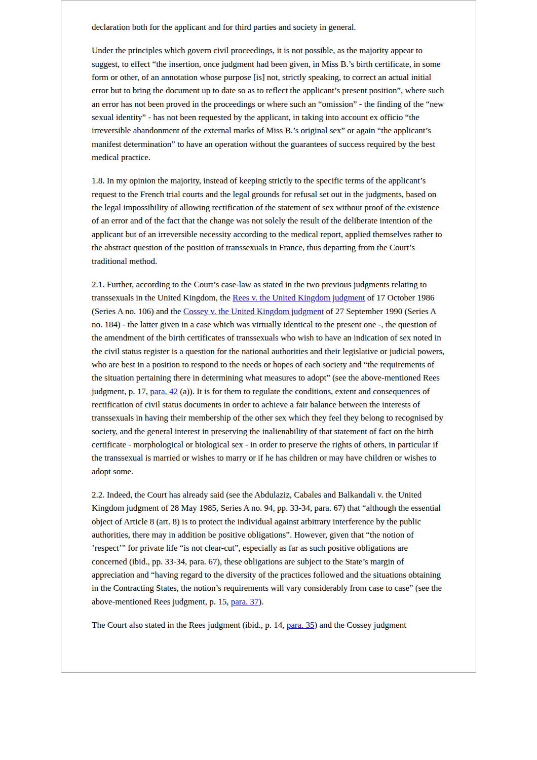declaration both for the applicant and for third parties and society in general.
Under the principles which govern civil proceedings, it is not possible, as the majority appear to suggest, to effect “the insertion, once judgment had been given, in Miss B.’s birth certificate, in some form or other, of an annotation whose purpose [is] not, strictly speaking, to correct an actual initial error but to bring the document up to date so as to reflect the applicant’s present position”, where such an error has not been proved in the proceedings or where such an “omission” - the finding of the “new sexual identity” - has not been requested by the applicant, in taking into account ex officio “the irreversible abandonment of the external marks of Miss B.’s original sex” or again “the applicant’s manifest determination” to have an operation without the guarantees of success required by the best medical practice.
1.8. In my opinion the majority, instead of keeping strictly to the specific terms of the applicant’s request to the French trial courts and the legal grounds for refusal set out in the judgments, based on the legal impossibility of allowing rectification of the statement of sex without proof of the existence of an error and of the fact that the change was not solely the result of the deliberate intention of the applicant but of an irreversible necessity according to the medical report, applied themselves rather to the abstract question of the position of transsexuals in France, thus departing from the Court’s traditional method.
2.1. Further, according to the Court’s case-law as stated in the two previous judgments relating to transsexuals in the United Kingdom, the Rees v. the United Kingdom judgment of 17 October 1986 (Series A no. 106) and the Cossey v. the United Kingdom judgment of 27 September 1990 (Series A no. 184) - the latter given in a case which was virtually identical to the present one -, the question of the amendment of the birth certificates of transsexuals who wish to have an indication of sex noted in the civil status register is a question for the national authorities and their legislative or judicial powers, who are best in a position to respond to the needs or hopes of each society and “the requirements of the situation pertaining there in determining what measures to adopt” (see the above-mentioned Rees judgment, p. 17, para. 42 (a)). It is for them to regulate the conditions, extent and consequences of rectification of civil status documents in order to achieve a fair balance between the interests of transsexuals in having their membership of the other sex which they feel they belong to recognised by society, and the general interest in preserving the inalienability of that statement of fact on the birth certificate - morphological or biological sex - in order to preserve the rights of others, in particular if the transsexual is married or wishes to marry or if he has children or may have children or wishes to adopt some.
2.2. Indeed, the Court has already said (see the Abdulaziz, Cabales and Balkandali v. the United Kingdom judgment of 28 May 1985, Series A no. 94, pp. 33-34, para. 67) that “although the essential object of Article 8 (art. 8) is to protect the individual against arbitrary interference by the public authorities, there may in addition be positive obligations”. However, given that “the notion of ’respect’” for private life “is not clear-cut”, especially as far as such positive obligations are concerned (ibid., pp. 33-34, para. 67), these obligations are subject to the State’s margin of appreciation and “having regard to the diversity of the practices followed and the situations obtaining in the Contracting States, the notion’s requirements will vary considerably from case to case” (see the above-mentioned Rees judgment, p. 15, para. 37).
The Court also stated in the Rees judgment (ibid., p. 14, para. 35) and the Cossey judgment